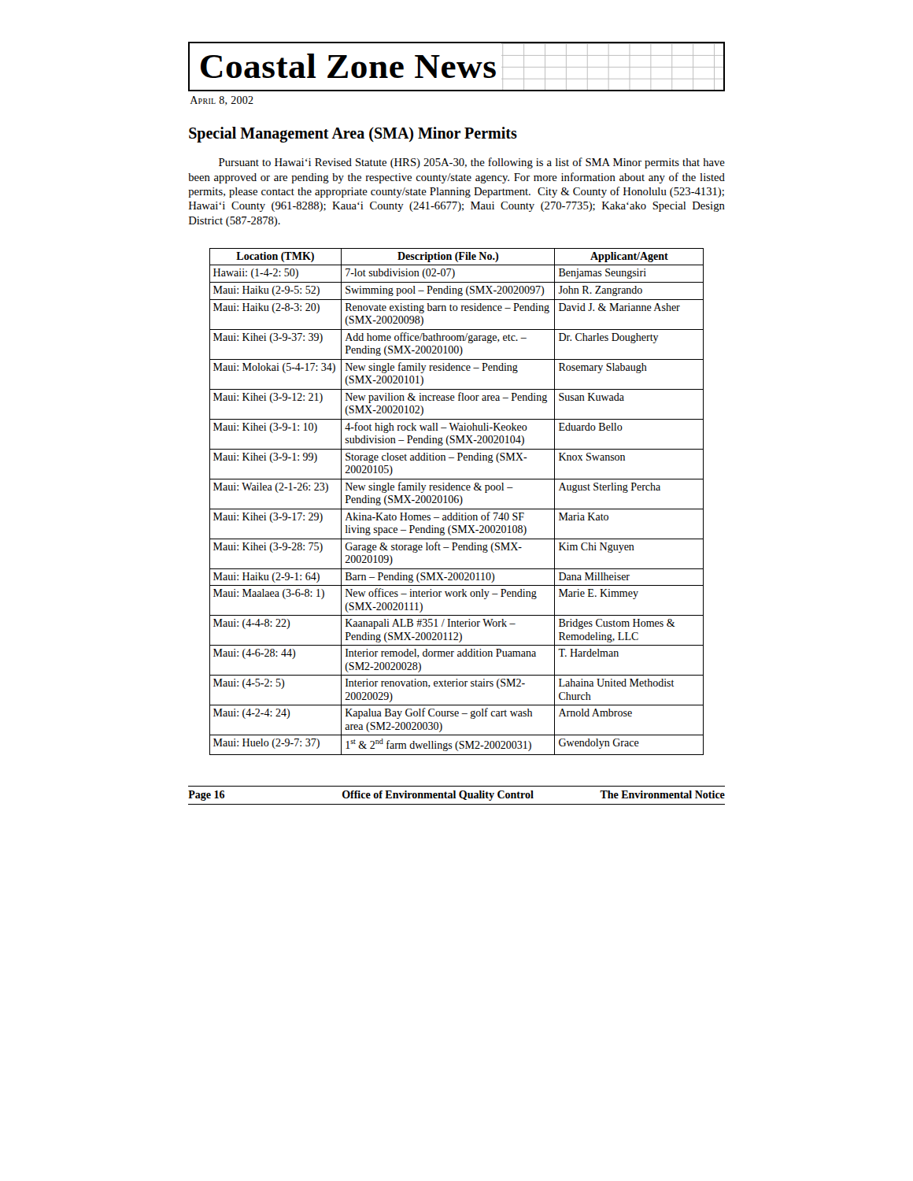Coastal Zone News
April 8, 2002
Special Management Area (SMA) Minor Permits
Pursuant to Hawaiʻi Revised Statute (HRS) 205A-30, the following is a list of SMA Minor permits that have been approved or are pending by the respective county/state agency. For more information about any of the listed permits, please contact the appropriate county/state Planning Department. City & County of Honolulu (523-4131); Hawaiʻi County (961-8288); Kauaʻi County (241-6677); Maui County (270-7735); Kakaʻako Special Design District (587-2878).
| Location (TMK) | Description (File No.) | Applicant/Agent |
| --- | --- | --- |
| Hawaii: (1-4-2: 50) | 7-lot subdivision (02-07) | Benjamas Seungsiri |
| Maui: Haiku (2-9-5: 52) | Swimming pool – Pending (SMX-20020097) | John R. Zangrando |
| Maui: Haiku (2-8-3: 20) | Renovate existing barn to residence – Pending (SMX-20020098) | David J. & Marianne Asher |
| Maui: Kihei (3-9-37: 39) | Add home office/bathroom/garage, etc. – Pending (SMX-20020100) | Dr. Charles Dougherty |
| Maui: Molokai (5-4-17: 34) | New single family residence – Pending (SMX-20020101) | Rosemary Slabaugh |
| Maui: Kihei (3-9-12: 21) | New pavilion & increase floor area – Pending (SMX-20020102) | Susan Kuwada |
| Maui: Kihei (3-9-1: 10) | 4-foot high rock wall – Waiohuli-Keokeo subdivision – Pending (SMX-20020104) | Eduardo Bello |
| Maui: Kihei (3-9-1: 99) | Storage closet addition – Pending (SMX-20020105) | Knox Swanson |
| Maui: Wailea (2-1-26: 23) | New single family residence & pool – Pending (SMX-20020106) | August Sterling Percha |
| Maui: Kihei (3-9-17: 29) | Akina-Kato Homes – addition of 740 SF living space – Pending (SMX-20020108) | Maria Kato |
| Maui: Kihei (3-9-28: 75) | Garage & storage loft – Pending (SMX-20020109) | Kim Chi Nguyen |
| Maui: Haiku (2-9-1: 64) | Barn – Pending (SMX-20020110) | Dana Millheiser |
| Maui: Maalaea (3-6-8: 1) | New offices – interior work only – Pending (SMX-20020111) | Marie E. Kimmey |
| Maui: (4-4-8: 22) | Kaanapali ALB #351 / Interior Work – Pending (SMX-20020112) | Bridges Custom Homes & Remodeling, LLC |
| Maui: (4-6-28: 44) | Interior remodel, dormer addition Puamana (SM2-20020028) | T. Hardelman |
| Maui: (4-5-2: 5) | Interior renovation, exterior stairs (SM2-20020029) | Lahaina United Methodist Church |
| Maui: (4-2-4: 24) | Kapalua Bay Golf Course – golf cart wash area (SM2-20020030) | Arnold Ambrose |
| Maui: Huelo (2-9-7: 37) | 1 st & 2 nd farm dwellings (SM2-20020031) | Gwendolyn Grace |
Page 16
Office of Environmental Quality Control
The Environmental Notice